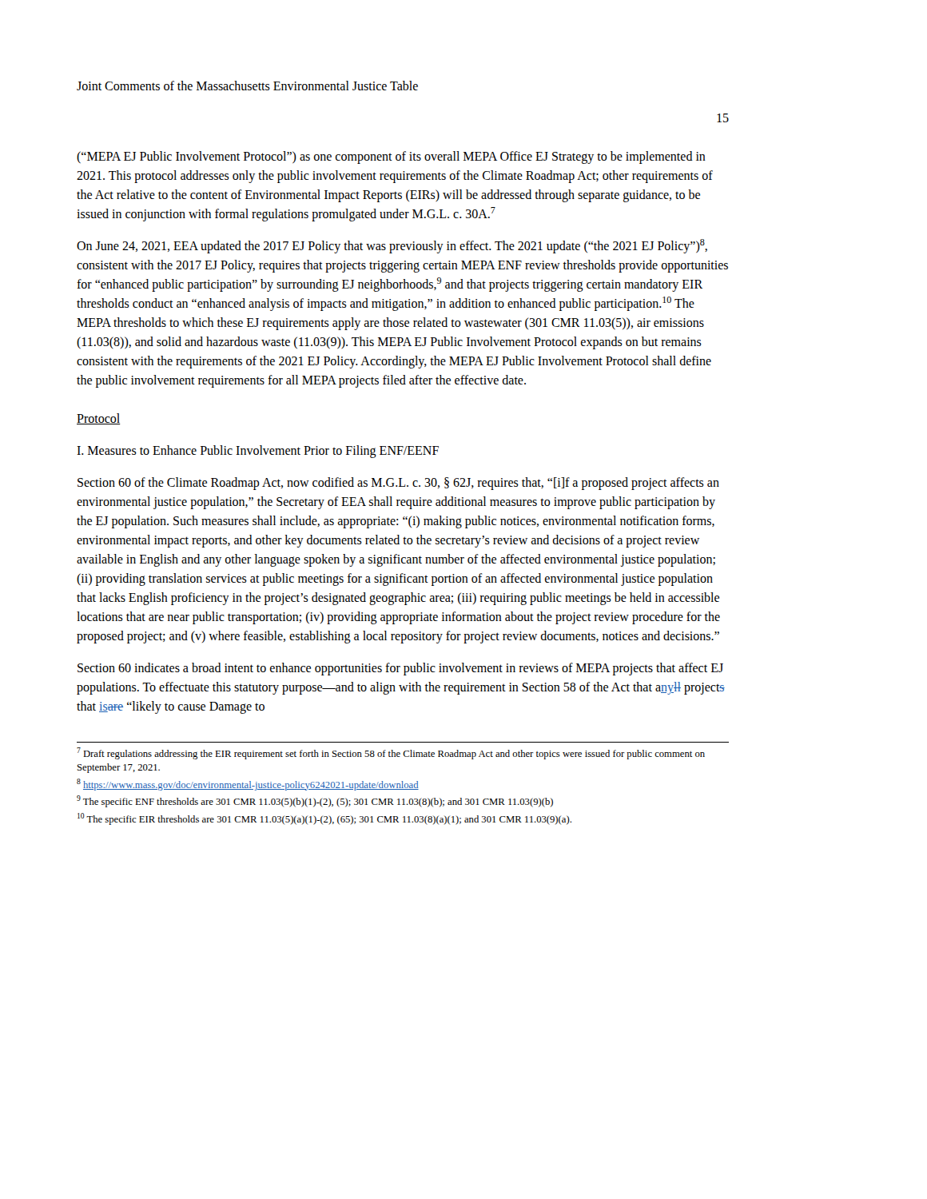Joint Comments of the Massachusetts Environmental Justice Table
15
(“MEPA EJ Public Involvement Protocol”) as one component of its overall MEPA Office EJ Strategy to be implemented in 2021. This protocol addresses only the public involvement requirements of the Climate Roadmap Act; other requirements of the Act relative to the content of Environmental Impact Reports (EIRs) will be addressed through separate guidance, to be issued in conjunction with formal regulations promulgated under M.G.L. c. 30A.7
On June 24, 2021, EEA updated the 2017 EJ Policy that was previously in effect. The 2021 update (“the 2021 EJ Policy”)8, consistent with the 2017 EJ Policy, requires that projects triggering certain MEPA ENF review thresholds provide opportunities for “enhanced public participation” by surrounding EJ neighborhoods,9 and that projects triggering certain mandatory EIR thresholds conduct an “enhanced analysis of impacts and mitigation,” in addition to enhanced public participation.10 The MEPA thresholds to which these EJ requirements apply are those related to wastewater (301 CMR 11.03(5)), air emissions (11.03(8)), and solid and hazardous waste (11.03(9)). This MEPA EJ Public Involvement Protocol expands on but remains consistent with the requirements of the 2021 EJ Policy. Accordingly, the MEPA EJ Public Involvement Protocol shall define the public involvement requirements for all MEPA projects filed after the effective date.
Protocol
I. Measures to Enhance Public Involvement Prior to Filing ENF/EENF
Section 60 of the Climate Roadmap Act, now codified as M.G.L. c. 30, § 62J, requires that, “[i]f a proposed project affects an environmental justice population,” the Secretary of EEA shall require additional measures to improve public participation by the EJ population. Such measures shall include, as appropriate: “(i) making public notices, environmental notification forms, environmental impact reports, and other key documents related to the secretary’s review and decisions of a project review available in English and any other language spoken by a significant number of the affected environmental justice population; (ii) providing translation services at public meetings for a significant portion of an affected environmental justice population that lacks English proficiency in the project’s designated geographic area; (iii) requiring public meetings be held in accessible locations that are near public transportation; (iv) providing appropriate information about the project review procedure for the proposed project; and (v) where feasible, establishing a local repository for project review documents, notices and decisions.”
Section 60 indicates a broad intent to enhance opportunities for public involvement in reviews of MEPA projects that affect EJ populations. To effectuate this statutory purpose—and to align with the requirement in Section 58 of the Act that any ll projects that is are “likely to cause Damage to
7 Draft regulations addressing the EIR requirement set forth in Section 58 of the Climate Roadmap Act and other topics were issued for public comment on September 17, 2021.
8 https://www.mass.gov/doc/environmental-justice-policy6242021-update/download
9 The specific ENF thresholds are 301 CMR 11.03(5)(b)(1)-(2), (5); 301 CMR 11.03(8)(b); and 301 CMR 11.03(9)(b)
10 The specific EIR thresholds are 301 CMR 11.03(5)(a)(1)-(2), (65); 301 CMR 11.03(8)(a)(1); and 301 CMR 11.03(9)(a).